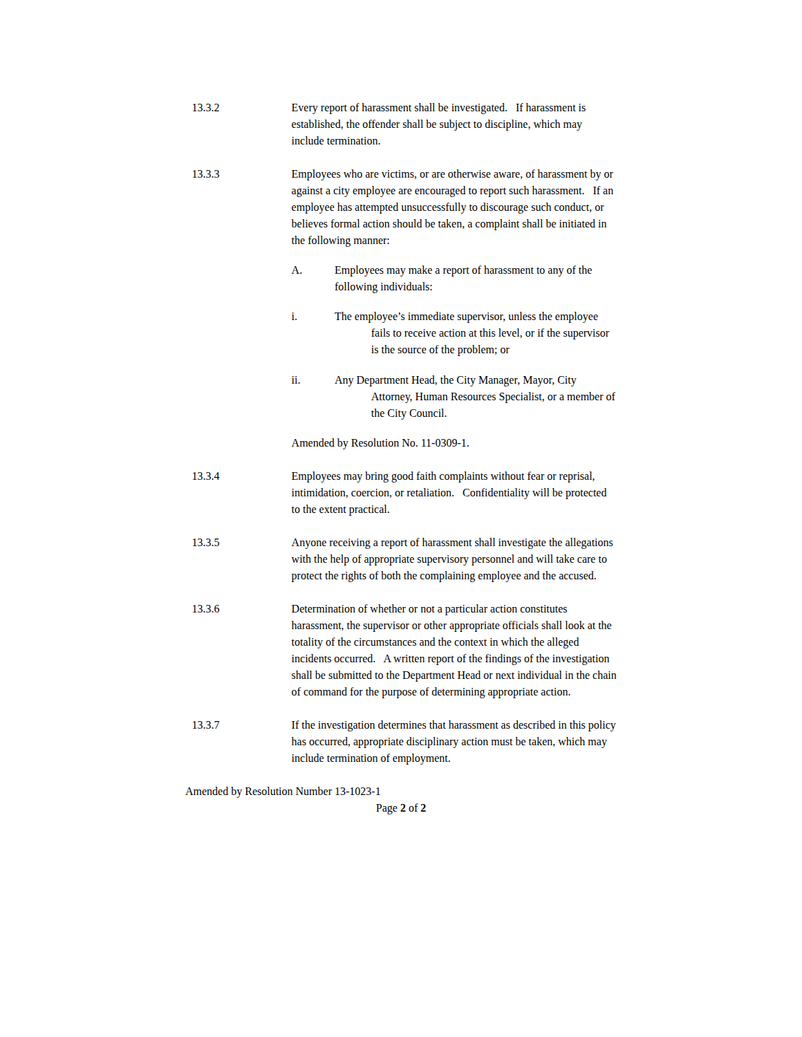13.3.2
Every report of harassment shall be investigated. If harassment is established, the offender shall be subject to discipline, which may include termination.
13.3.3
Employees who are victims, or are otherwise aware, of harassment by or against a city employee are encouraged to report such harassment. If an employee has attempted unsuccessfully to discourage such conduct, or believes formal action should be taken, a complaint shall be initiated in the following manner:
A.
Employees may make a report of harassment to any of the following individuals:
i.
The employee’s immediate supervisor, unless the employee fails to receive action at this level, or if the supervisor is the source of the problem; or
ii.
Any Department Head, the City Manager, Mayor, City Attorney, Human Resources Specialist, or a member of the City Council.
Amended by Resolution No. 11-0309-1.
13.3.4
Employees may bring good faith complaints without fear or reprisal, intimidation, coercion, or retaliation. Confidentiality will be protected to the extent practical.
13.3.5
Anyone receiving a report of harassment shall investigate the allegations with the help of appropriate supervisory personnel and will take care to protect the rights of both the complaining employee and the accused.
13.3.6
Determination of whether or not a particular action constitutes harassment, the supervisor or other appropriate officials shall look at the totality of the circumstances and the context in which the alleged incidents occurred. A written report of the findings of the investigation shall be submitted to the Department Head or next individual in the chain of command for the purpose of determining appropriate action.
13.3.7
If the investigation determines that harassment as described in this policy has occurred, appropriate disciplinary action must be taken, which may include termination of employment.
Amended by Resolution Number 13-1023-1
Page 2 of 2